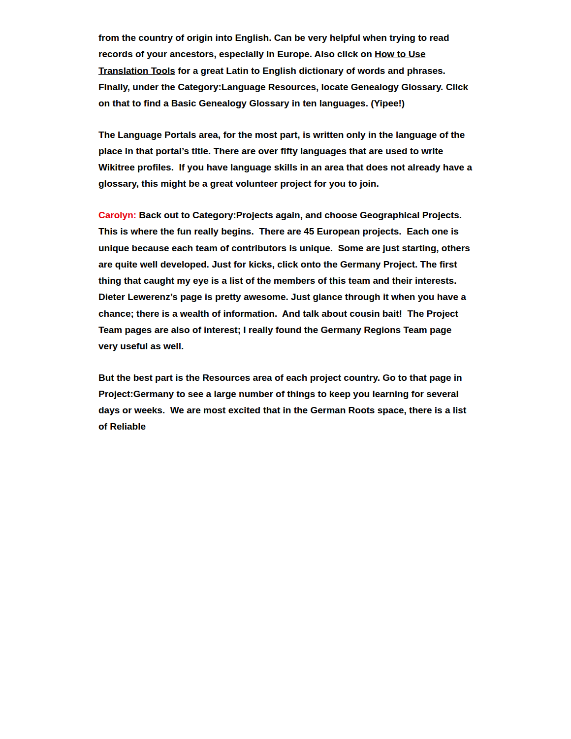from the country of origin into English. Can be very helpful when trying to read records of your ancestors, especially in Europe. Also click on How to Use Translation Tools for a great Latin to English dictionary of words and phrases. Finally, under the Category:Language Resources, locate Genealogy Glossary. Click on that to find a Basic Genealogy Glossary in ten languages. (Yipee!)
The Language Portals area, for the most part, is written only in the language of the place in that portal’s title. There are over fifty languages that are used to write Wikitree profiles. If you have language skills in an area that does not already have a glossary, this might be a great volunteer project for you to join.
Carolyn: Back out to Category:Projects again, and choose Geographical Projects. This is where the fun really begins. There are 45 European projects. Each one is unique because each team of contributors is unique. Some are just starting, others are quite well developed. Just for kicks, click onto the Germany Project. The first thing that caught my eye is a list of the members of this team and their interests. Dieter Lewerenz’s page is pretty awesome. Just glance through it when you have a chance; there is a wealth of information. And talk about cousin bait! The Project Team pages are also of interest; I really found the Germany Regions Team page very useful as well.
But the best part is the Resources area of each project country. Go to that page in Project:Germany to see a large number of things to keep you learning for several days or weeks. We are most excited that in the German Roots space, there is a list of Reliable